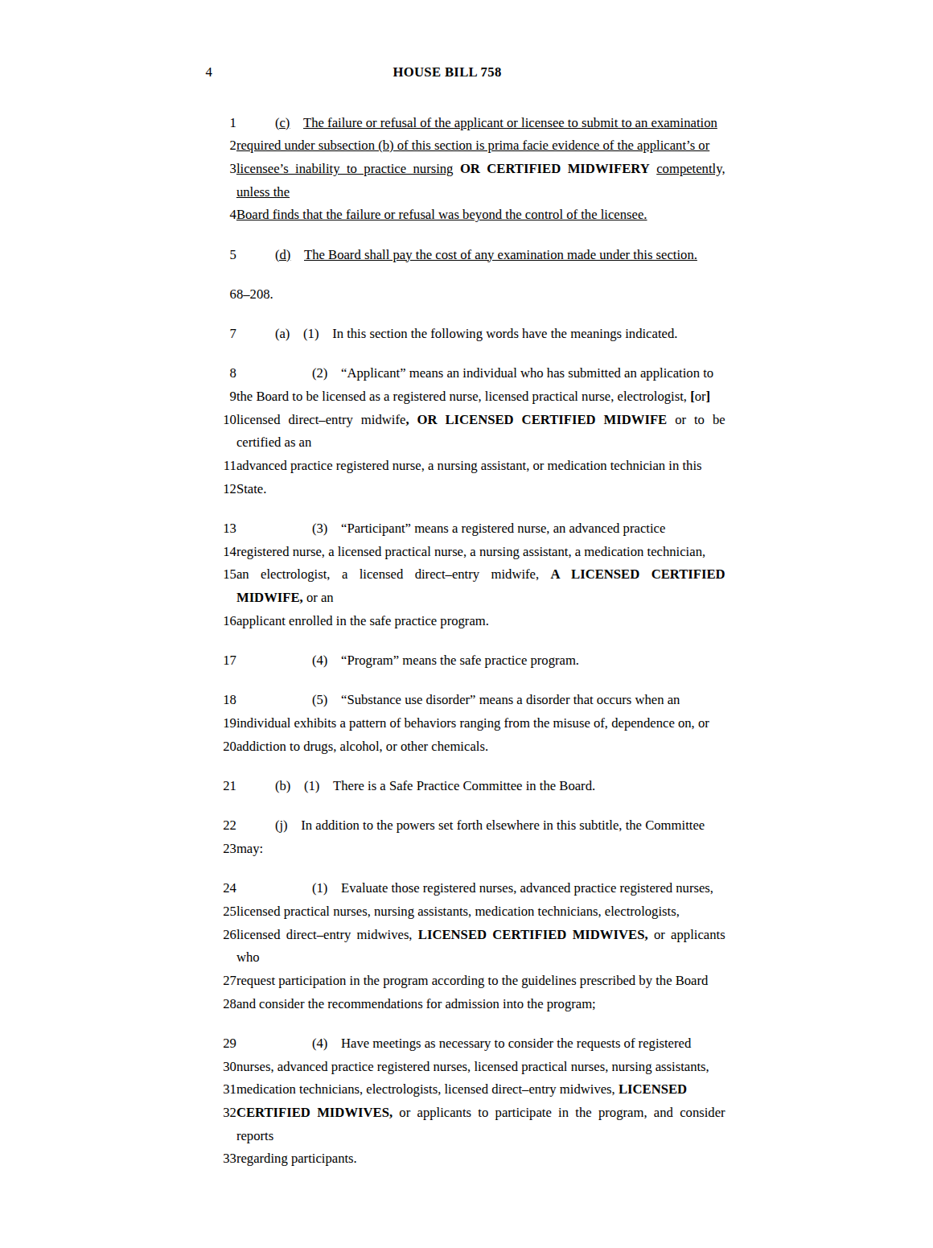4
HOUSE BILL 758
| 1 | (c) The failure or refusal of the applicant or licensee to submit to an examination |
| 2 | required under subsection (b) of this section is prima facie evidence of the applicant’s or |
| 3 | licensee’s inability to practice nursing OR CERTIFIED MIDWIFERY competently, unless the |
| 4 | Board finds that the failure or refusal was beyond the control of the licensee. |
| 5 | (d) The Board shall pay the cost of any examination made under this section. |
| 6 | 8–208. |
| 7 | (a) (1) In this section the following words have the meanings indicated. |
| 8 | (2) “Applicant” means an individual who has submitted an application to |
| 9 | the Board to be licensed as a registered nurse, licensed practical nurse, electrologist, [ or ] |
| 10 | licensed direct–entry midwife , OR LICENSED CERTIFIED MIDWIFE or to be certified as an |
| 11 | advanced practice registered nurse, a nursing assistant, or medication technician in this |
| 12 | State. |
| 13 | (3) “Participant” means a registered nurse, an advanced practice |
| 14 | registered nurse, a licensed practical nurse, a nursing assistant, a medication technician, |
| 15 | an electrologist, a licensed direct–entry midwife, A LICENSED CERTIFIED MIDWIFE, or an |
| 16 | applicant enrolled in the safe practice program. |
| 17 | (4) “Program” means the safe practice program. |
| 18 | (5) “Substance use disorder” means a disorder that occurs when an |
| 19 | individual exhibits a pattern of behaviors ranging from the misuse of, dependence on, or |
| 20 | addiction to drugs, alcohol, or other chemicals. |
| 21 | (b) (1) There is a Safe Practice Committee in the Board. |
| 22 | (j) In addition to the powers set forth elsewhere in this subtitle, the Committee |
| 23 | may: |
| 24 | (1) Evaluate those registered nurses, advanced practice registered nurses, |
| 25 | licensed practical nurses, nursing assistants, medication technicians, electrologists, |
| 26 | licensed direct–entry midwives, LICENSED CERTIFIED MIDWIVES, or applicants who |
| 27 | request participation in the program according to the guidelines prescribed by the Board |
| 28 | and consider the recommendations for admission into the program; |
| 29 | (4) Have meetings as necessary to consider the requests of registered |
| 30 | nurses, advanced practice registered nurses, licensed practical nurses, nursing assistants, |
| 31 | medication technicians, electrologists, licensed direct–entry midwives, LICENSED |
| 32 | CERTIFIED MIDWIVES, or applicants to participate in the program, and consider reports |
| 33 | regarding participants. |